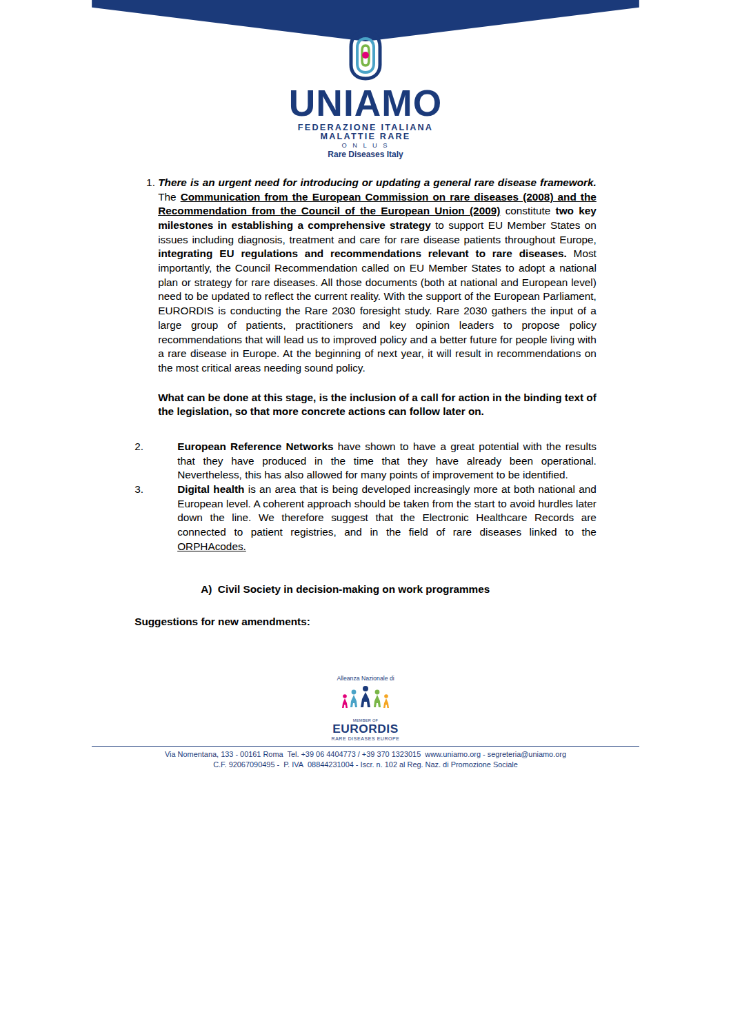UNIAMO
FEDERAZIONE ITALIANA
MALATTIE RARE
O N L U S
Rare Diseases Italy
There is an urgent need for introducing or updating a general rare disease framework. The Communication from the European Commission on rare diseases (2008) and the Recommendation from the Council of the European Union (2009) constitute two key milestones in establishing a comprehensive strategy to support EU Member States on issues including diagnosis, treatment and care for rare disease patients throughout Europe, integrating EU regulations and recommendations relevant to rare diseases. Most importantly, the Council Recommendation called on EU Member States to adopt a national plan or strategy for rare diseases. All those documents (both at national and European level) need to be updated to reflect the current reality. With the support of the European Parliament, EURORDIS is conducting the Rare 2030 foresight study. Rare 2030 gathers the input of a large group of patients, practitioners and key opinion leaders to propose policy recommendations that will lead us to improved policy and a better future for people living with a rare disease in Europe. At the beginning of next year, it will result in recommendations on the most critical areas needing sound policy.
What can be done at this stage, is the inclusion of a call for action in the binding text of the legislation, so that more concrete actions can follow later on.
2.
European Reference Networks have shown to have a great potential with the results that they have produced in the time that they have already been operational. Nevertheless, this has also allowed for many points of improvement to be identified.
3.
Digital health is an area that is being developed increasingly more at both national and European level. A coherent approach should be taken from the start to avoid hurdles later down the line. We therefore suggest that the Electronic Healthcare Records are connected to patient registries, and in the field of rare diseases linked to the ORPHAcodes.
A) Civil Society in decision-making on work programmes
Suggestions for new amendments:
Alleanza Nazionale di
MEMBER OF
EURORDIS
RARE DISEASES EUROPE
Via Nomentana, 133 - 00161 Roma Tel. +39 06 4404773 / +39 370 1323015 www.uniamo.org - segreteria@uniamo.org
C.F. 92067090495 - P. IVA 08844231004 - Iscr. n. 102 al Reg. Naz. di Promozione Sociale